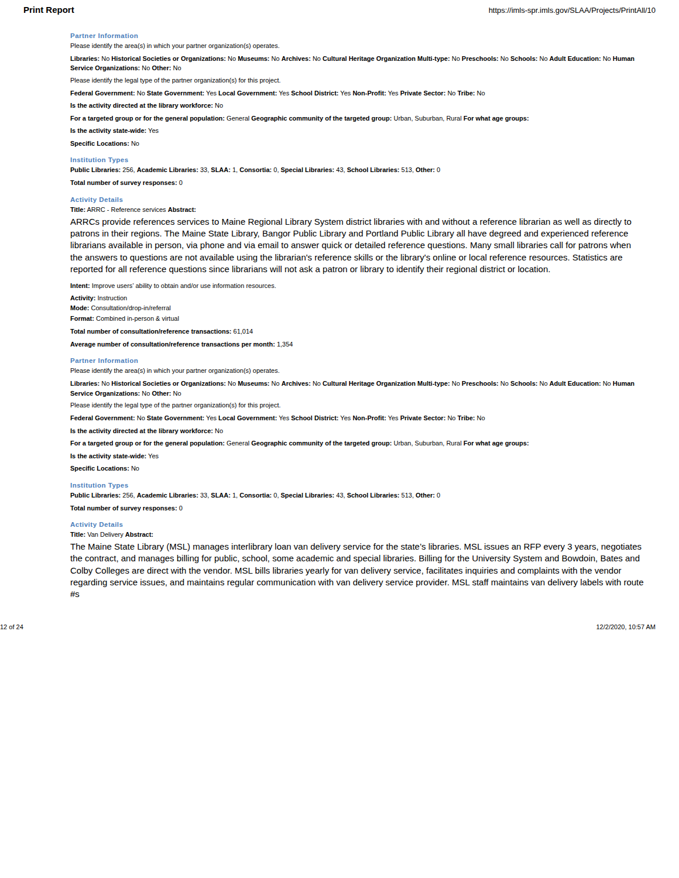Print Report https://imls-spr.imls.gov/SLAA/Projects/PrintAll/10
Partner Information
Please identify the area(s) in which your partner organization(s) operates.
Libraries: No Historical Societies or Organizations: No Museums: No Archives: No Cultural Heritage Organization Multi-type: No Preschools: No Schools: No Adult Education: No Human Service Organizations: No Other: No
Please identify the legal type of the partner organization(s) for this project.
Federal Government: No State Government: Yes Local Government: Yes School District: Yes Non-Profit: Yes Private Sector: No Tribe: No
Is the activity directed at the library workforce: No
For a targeted group or for the general population: General Geographic community of the targeted group: Urban, Suburban, Rural For what age groups:
Is the activity state-wide: Yes
Specific Locations: No
Institution Types
Public Libraries: 256, Academic Libraries: 33, SLAA: 1, Consortia: 0, Special Libraries: 43, School Libraries: 513, Other: 0
Total number of survey responses: 0
Activity Details
Title: ARRC - Reference services Abstract:
ARRCs provide references services to Maine Regional Library System district libraries with and without a reference librarian as well as directly to patrons in their regions. The Maine State Library, Bangor Public Library and Portland Public Library all have degreed and experienced reference librarians available in person, via phone and via email to answer quick or detailed reference questions. Many small libraries call for patrons when the answers to questions are not available using the librarian's reference skills or the library's online or local reference resources. Statistics are reported for all reference questions since librarians will not ask a patron or library to identify their regional district or location.
Intent: Improve users’ ability to obtain and/or use information resources.
Activity: Instruction
Mode: Consultation/drop-in/referral
Format: Combined in-person & virtual
Total number of consultation/reference transactions: 61,014
Average number of consultation/reference transactions per month: 1,354
Partner Information
Please identify the area(s) in which your partner organization(s) operates.
Libraries: No Historical Societies or Organizations: No Museums: No Archives: No Cultural Heritage Organization Multi-type: No Preschools: No Schools: No Adult Education: No Human Service Organizations: No Other: No
Please identify the legal type of the partner organization(s) for this project.
Federal Government: No State Government: Yes Local Government: Yes School District: Yes Non-Profit: Yes Private Sector: No Tribe: No
Is the activity directed at the library workforce: No
For a targeted group or for the general population: General Geographic community of the targeted group: Urban, Suburban, Rural For what age groups:
Is the activity state-wide: Yes
Specific Locations: No
Institution Types
Public Libraries: 256, Academic Libraries: 33, SLAA: 1, Consortia: 0, Special Libraries: 43, School Libraries: 513, Other: 0
Total number of survey responses: 0
Activity Details
Title: Van Delivery Abstract:
The Maine State Library (MSL) manages interlibrary loan van delivery service for the state’s libraries. MSL issues an RFP every 3 years, negotiates the contract, and manages billing for public, school, some academic and special libraries. Billing for the University System and Bowdoin, Bates and Colby Colleges are direct with the vendor. MSL bills libraries yearly for van delivery service, facilitates inquiries and complaints with the vendor regarding service issues, and maintains regular communication with van delivery service provider. MSL staff maintains van delivery labels with route #s
12 of 24 12/2/2020, 10:57 AM